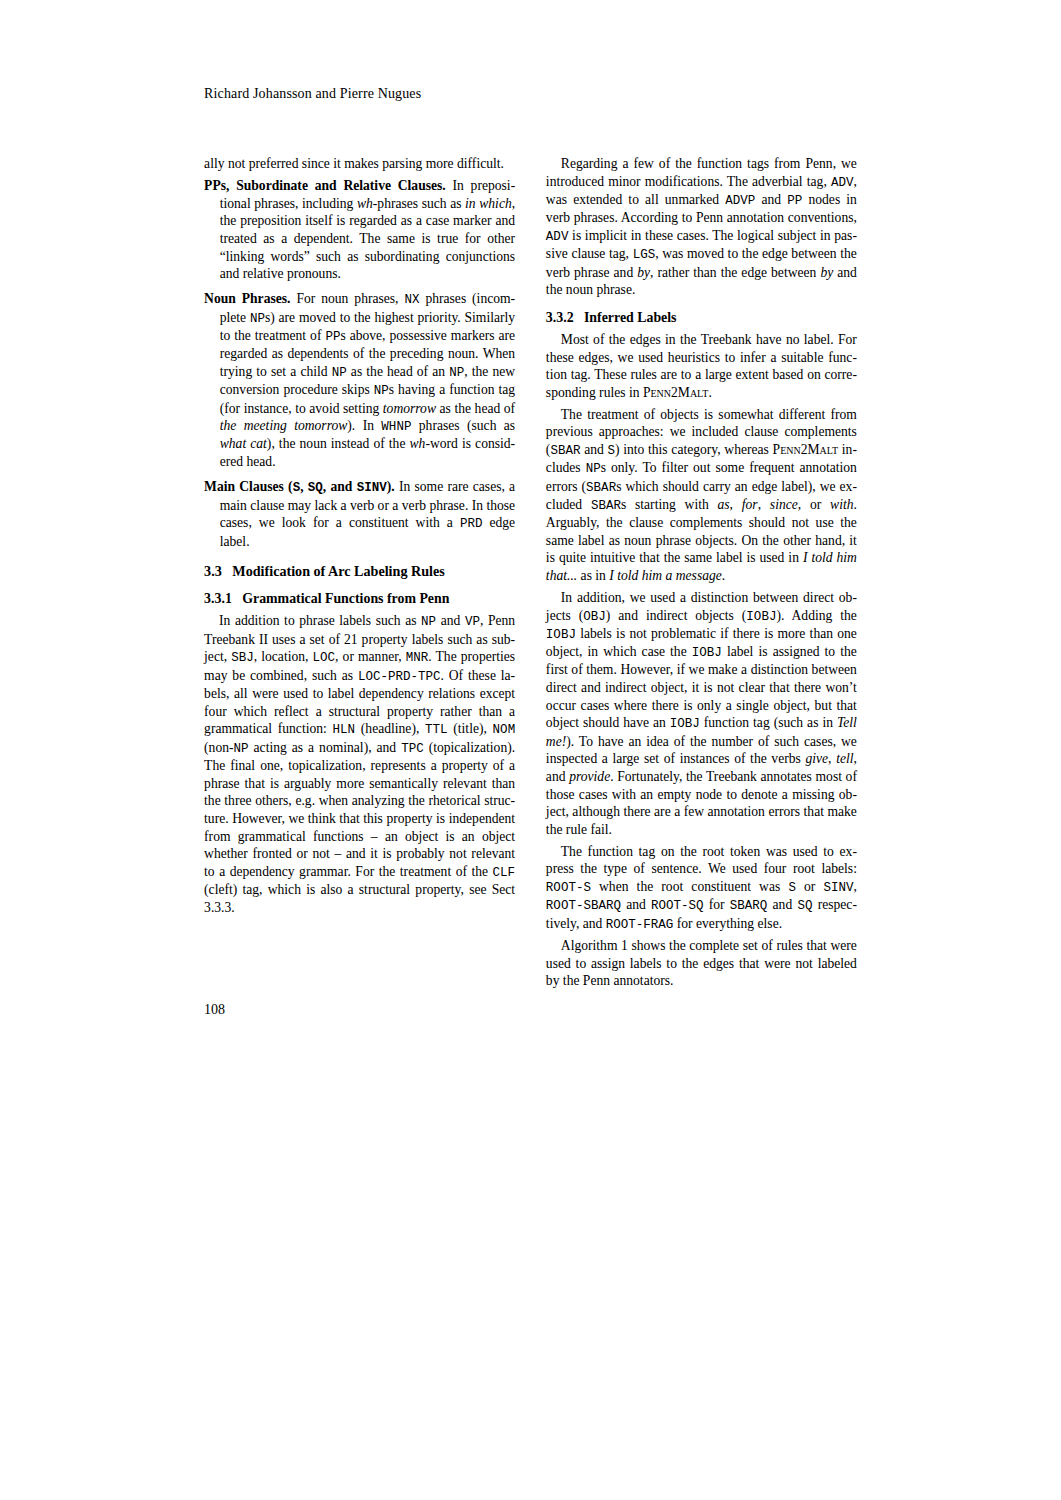Richard Johansson and Pierre Nugues
ally not preferred since it makes parsing more difficult.
PPs, Subordinate and Relative Clauses. In prepositional phrases, including wh-phrases such as in which, the preposition itself is regarded as a case marker and treated as a dependent. The same is true for other “linking words” such as subordinating conjunctions and relative pronouns.
Noun Phrases. For noun phrases, NX phrases (incomplete NPs) are moved to the highest priority. Similarly to the treatment of PPs above, possessive markers are regarded as dependents of the preceding noun. When trying to set a child NP as the head of an NP, the new conversion procedure skips NPs having a function tag (for instance, to avoid setting tomorrow as the head of the meeting tomorrow). In WHNP phrases (such as what cat), the noun instead of the wh-word is considered head.
Main Clauses (S, SQ, and SINV). In some rare cases, a main clause may lack a verb or a verb phrase. In those cases, we look for a constituent with a PRD edge label.
3.3 Modification of Arc Labeling Rules
3.3.1 Grammatical Functions from Penn
In addition to phrase labels such as NP and VP, Penn Treebank II uses a set of 21 property labels such as subject, SBJ, location, LOC, or manner, MNR. The properties may be combined, such as LOC-PRD-TPC. Of these labels, all were used to label dependency relations except four which reflect a structural property rather than a grammatical function: HLN (headline), TTL (title), NOM (non-NP acting as a nominal), and TPC (topicalization). The final one, topicalization, represents a property of a phrase that is arguably more semantically relevant than the three others, e.g. when analyzing the rhetorical structure. However, we think that this property is independent from grammatical functions – an object is an object whether fronted or not – and it is probably not relevant to a dependency grammar. For the treatment of the CLF (cleft) tag, which is also a structural property, see Sect 3.3.3.
Regarding a few of the function tags from Penn, we introduced minor modifications. The adverbial tag, ADV, was extended to all unmarked ADVP and PP nodes in verb phrases. According to Penn annotation conventions, ADV is implicit in these cases. The logical subject in passive clause tag, LGS, was moved to the edge between the verb phrase and by, rather than the edge between by and the noun phrase.
3.3.2 Inferred Labels
Most of the edges in the Treebank have no label. For these edges, we used heuristics to infer a suitable function tag. These rules are to a large extent based on corresponding rules in Penn2Malt.
The treatment of objects is somewhat different from previous approaches: we included clause complements (SBAR and S) into this category, whereas Penn2Malt includes NPs only. To filter out some frequent annotation errors (SBARs which should carry an edge label), we excluded SBARs starting with as, for, since, or with. Arguably, the clause complements should not use the same label as noun phrase objects. On the other hand, it is quite intuitive that the same label is used in I told him that... as in I told him a message.
In addition, we used a distinction between direct objects (OBJ) and indirect objects (IOBJ). Adding the IOBJ labels is not problematic if there is more than one object, in which case the IOBJ label is assigned to the first of them. However, if we make a distinction between direct and indirect object, it is not clear that there won’t occur cases where there is only a single object, but that object should have an IOBJ function tag (such as in Tell me!). To have an idea of the number of such cases, we inspected a large set of instances of the verbs give, tell, and provide. Fortunately, the Treebank annotates most of those cases with an empty node to denote a missing object, although there are a few annotation errors that make the rule fail.
The function tag on the root token was used to express the type of sentence. We used four root labels: ROOT-S when the root constituent was S or SINV, ROOT-SBARQ and ROOT-SQ for SBARQ and SQ respectively, and ROOT-FRAG for everything else.
Algorithm 1 shows the complete set of rules that were used to assign labels to the edges that were not labeled by the Penn annotators.
108